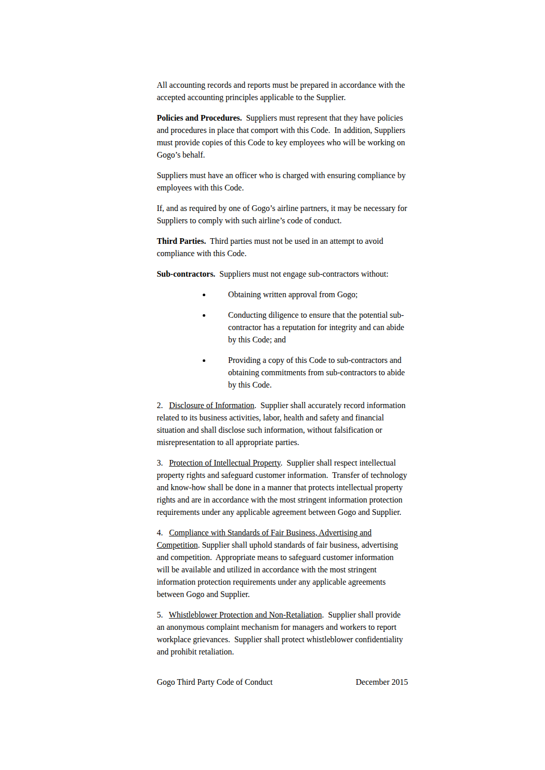All accounting records and reports must be prepared in accordance with the accepted accounting principles applicable to the Supplier.
Policies and Procedures. Suppliers must represent that they have policies and procedures in place that comport with this Code. In addition, Suppliers must provide copies of this Code to key employees who will be working on Gogo’s behalf.
Suppliers must have an officer who is charged with ensuring compliance by employees with this Code.
If, and as required by one of Gogo’s airline partners, it may be necessary for Suppliers to comply with such airline’s code of conduct.
Third Parties. Third parties must not be used in an attempt to avoid compliance with this Code.
Sub-contractors. Suppliers must not engage sub-contractors without:
Obtaining written approval from Gogo;
Conducting diligence to ensure that the potential sub-contractor has a reputation for integrity and can abide by this Code; and
Providing a copy of this Code to sub-contractors and obtaining commitments from sub-contractors to abide by this Code.
2. Disclosure of Information. Supplier shall accurately record information related to its business activities, labor, health and safety and financial situation and shall disclose such information, without falsification or misrepresentation to all appropriate parties.
3. Protection of Intellectual Property. Supplier shall respect intellectual property rights and safeguard customer information. Transfer of technology and know-how shall be done in a manner that protects intellectual property rights and are in accordance with the most stringent information protection requirements under any applicable agreement between Gogo and Supplier.
4. Compliance with Standards of Fair Business, Advertising and Competition. Supplier shall uphold standards of fair business, advertising and competition. Appropriate means to safeguard customer information will be available and utilized in accordance with the most stringent information protection requirements under any applicable agreements between Gogo and Supplier.
5. Whistleblower Protection and Non-Retaliation. Supplier shall provide an anonymous complaint mechanism for managers and workers to report workplace grievances. Supplier shall protect whistleblower confidentiality and prohibit retaliation.
Gogo Third Party Code of Conduct December 2015